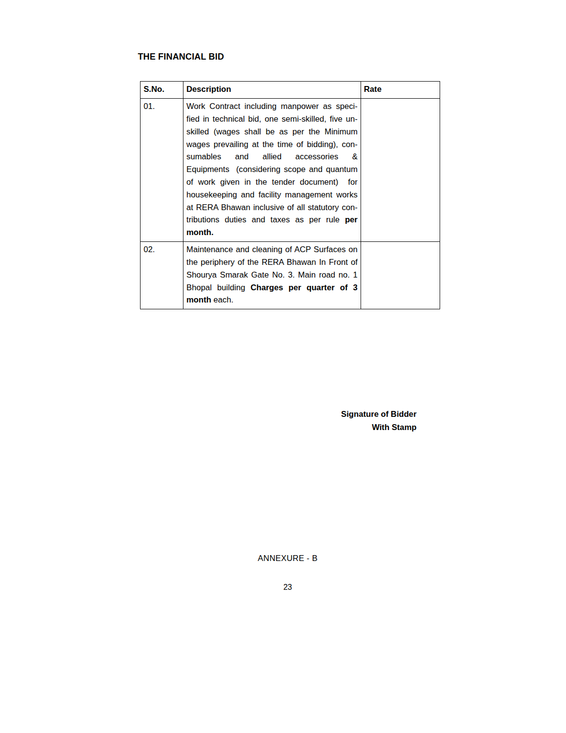THE FINANCIAL BID
| S.No. | Description | Rate |
| --- | --- | --- |
| 01. | Work Contract including manpower as specified in technical bid, one semi-skilled, five un-skilled (wages shall be as per the Minimum wages prevailing at the time of bidding), consumables and allied accessories & Equipments (considering scope and quantum of work given in the tender document) for housekeeping and facility management works at RERA Bhawan inclusive of all statutory contributions duties and taxes as per rule per month. | |
| 02. | Maintenance and cleaning of ACP Surfaces on the periphery of the RERA Bhawan In Front of Shourya Smarak Gate No. 3. Main road no. 1 Bhopal building Charges per quarter of 3 month each. | |
Signature of Bidder
With Stamp
ANNEXURE - B
23